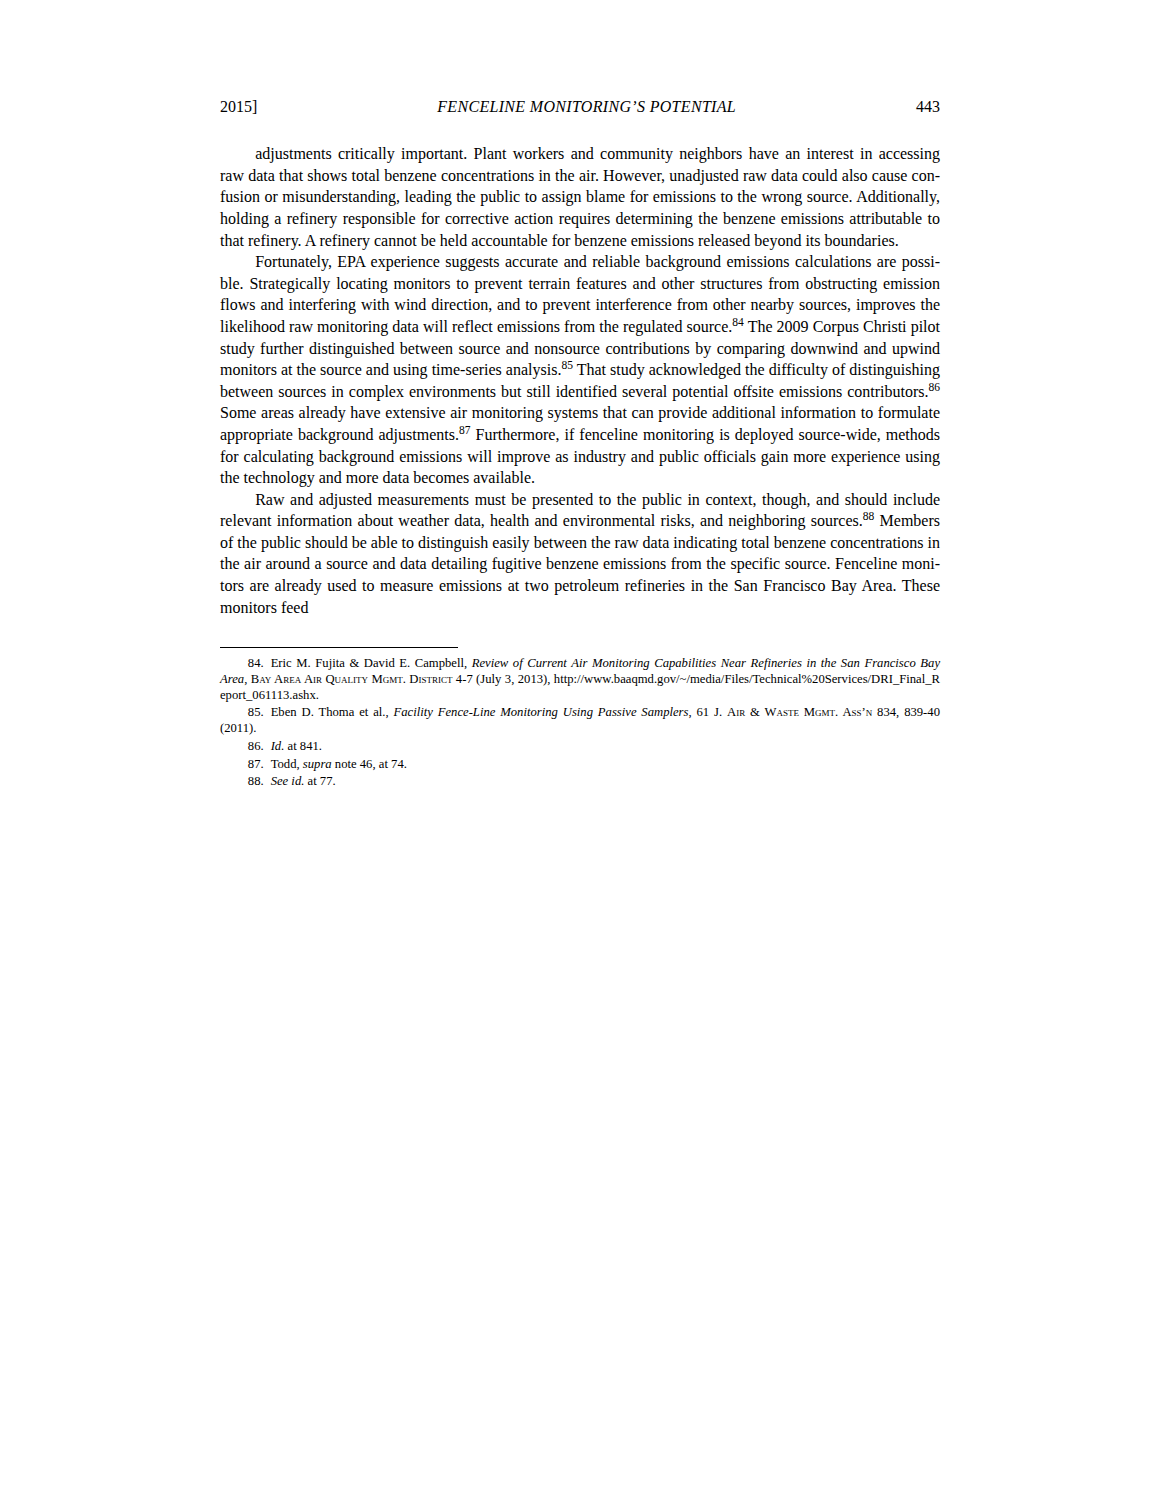2015] Fenceline Monitoring’s Potential 443
adjustments critically important. Plant workers and community neighbors have an interest in accessing raw data that shows total benzene concentrations in the air. However, unadjusted raw data could also cause confusion or misunderstanding, leading the public to assign blame for emissions to the wrong source. Additionally, holding a refinery responsible for corrective action requires determining the benzene emissions attributable to that refinery. A refinery cannot be held accountable for benzene emissions released beyond its boundaries.
Fortunately, EPA experience suggests accurate and reliable background emissions calculations are possible. Strategically locating monitors to prevent terrain features and other structures from obstructing emission flows and interfering with wind direction, and to prevent interference from other nearby sources, improves the likelihood raw monitoring data will reflect emissions from the regulated source.84 The 2009 Corpus Christi pilot study further distinguished between source and nonsource contributions by comparing downwind and upwind monitors at the source and using time-series analysis.85 That study acknowledged the difficulty of distinguishing between sources in complex environments but still identified several potential offsite emissions contributors.86 Some areas already have extensive air monitoring systems that can provide additional information to formulate appropriate background adjustments.87 Furthermore, if fenceline monitoring is deployed source-wide, methods for calculating background emissions will improve as industry and public officials gain more experience using the technology and more data becomes available.
Raw and adjusted measurements must be presented to the public in context, though, and should include relevant information about weather data, health and environmental risks, and neighboring sources.88 Members of the public should be able to distinguish easily between the raw data indicating total benzene concentrations in the air around a source and data detailing fugitive benzene emissions from the specific source. Fenceline monitors are already used to measure emissions at two petroleum refineries in the San Francisco Bay Area. These monitors feed
84. Eric M. Fujita & David E. Campbell, Review of Current Air Monitoring Capabilities Near Refineries in the San Francisco Bay Area, Bay Area Air Quality Mgmt. District 4-7 (July 3, 2013), http://www.baaqmd.gov/~/media/Files/Technical%20Services/DRI_Final_Report_061113.ashx.
85. Eben D. Thoma et al., Facility Fence-Line Monitoring Using Passive Samplers, 61 J. Air & Waste Mgmt. Ass’n 834, 839-40 (2011).
86. Id. at 841.
87. Todd, supra note 46, at 74.
88. See id. at 77.